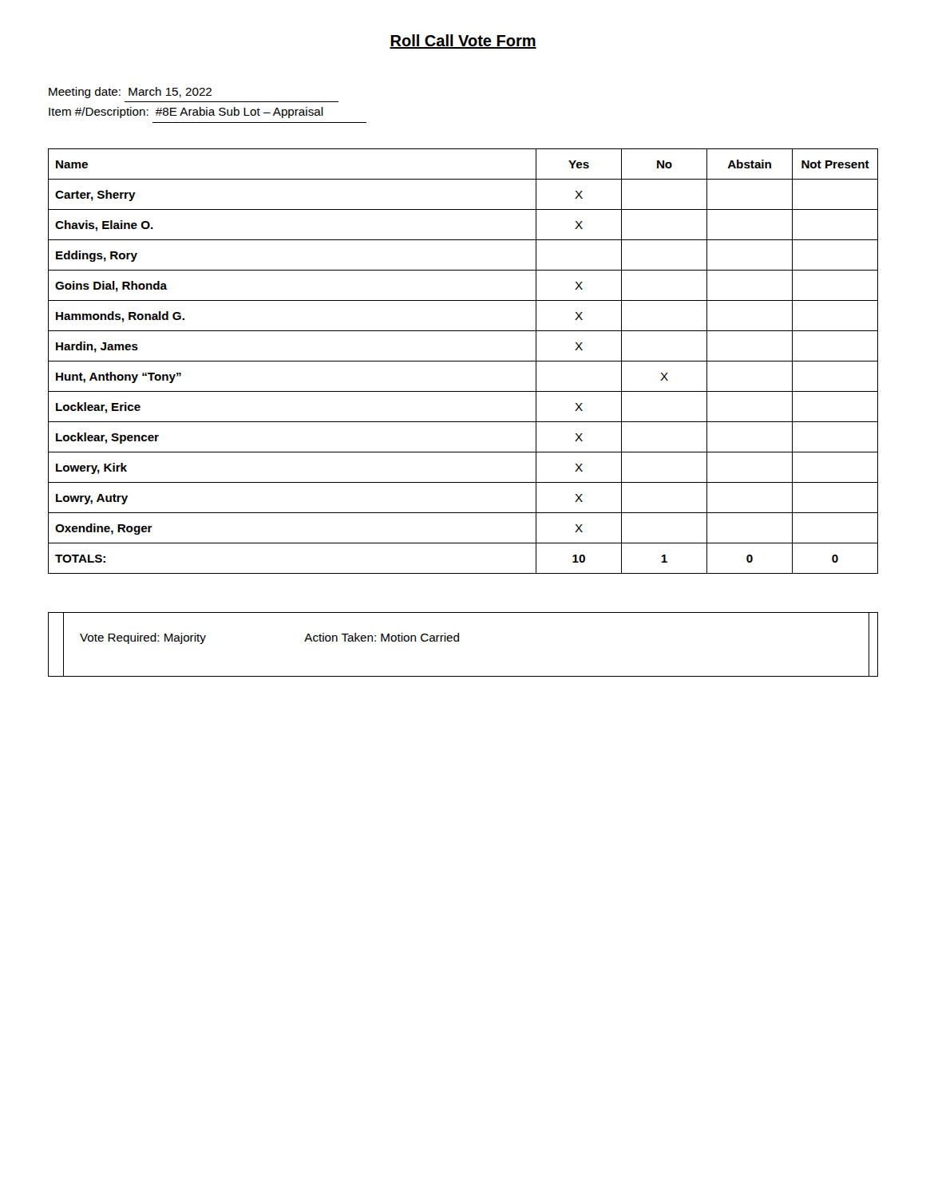Roll Call Vote Form
Meeting date: March 15, 2022
Item #/Description: #8E Arabia Sub Lot – Appraisal
| Name | Yes | No | Abstain | Not Present |
| --- | --- | --- | --- | --- |
| Carter, Sherry | X | | | |
| Chavis, Elaine O. | X | | | |
| Eddings, Rory | | | | |
| Goins Dial, Rhonda | X | | | |
| Hammonds, Ronald G. | X | | | |
| Hardin, James | X | | | |
| Hunt, Anthony “Tony” | | X | | |
| Locklear, Erice | X | | | |
| Locklear, Spencer | X | | | |
| Lowery, Kirk | X | | | |
| Lowry, Autry | X | | | |
| Oxendine, Roger | X | | | |
| TOTALS: | 10 | 1 | 0 | 0 |
Vote Required: Majority Action Taken: Motion Carried